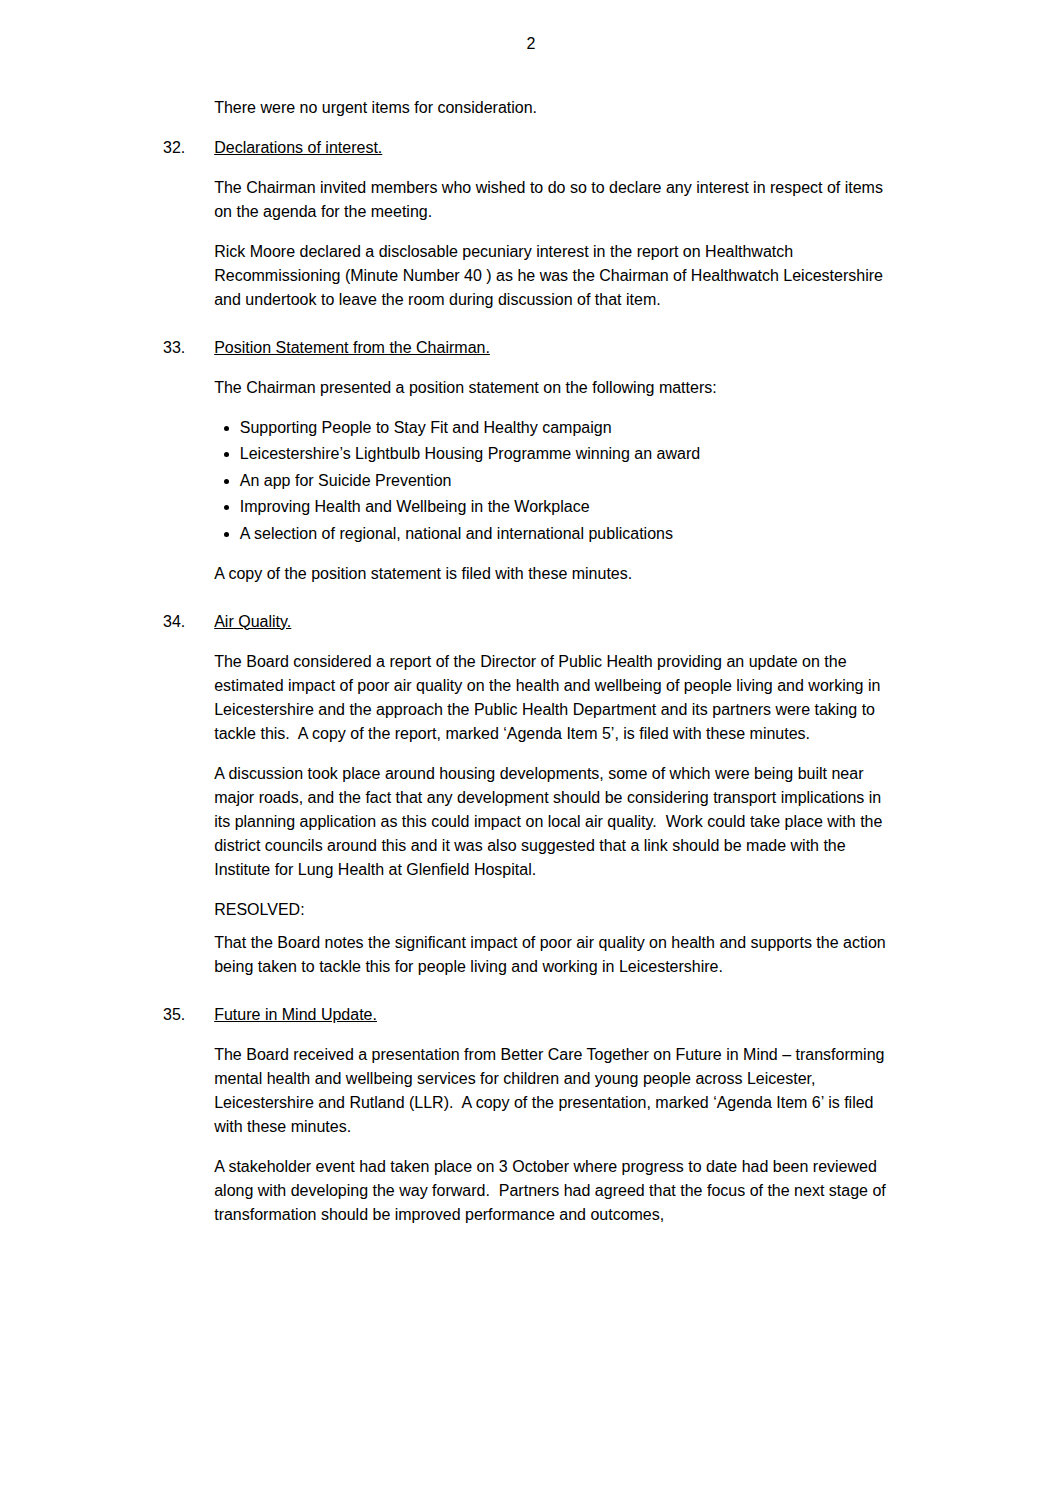2
There were no urgent items for consideration.
32.
Declarations of interest.
The Chairman invited members who wished to do so to declare any interest in respect of items on the agenda for the meeting.
Rick Moore declared a disclosable pecuniary interest in the report on Healthwatch Recommissioning (Minute Number 40 ) as he was the Chairman of Healthwatch Leicestershire and undertook to leave the room during discussion of that item.
33.
Position Statement from the Chairman.
The Chairman presented a position statement on the following matters:
Supporting People to Stay Fit and Healthy campaign
Leicestershire’s Lightbulb Housing Programme winning an award
An app for Suicide Prevention
Improving Health and Wellbeing in the Workplace
A selection of regional, national and international publications
A copy of the position statement is filed with these minutes.
34.
Air Quality.
The Board considered a report of the Director of Public Health providing an update on the estimated impact of poor air quality on the health and wellbeing of people living and working in Leicestershire and the approach the Public Health Department and its partners were taking to tackle this. A copy of the report, marked ‘Agenda Item 5’, is filed with these minutes.
A discussion took place around housing developments, some of which were being built near major roads, and the fact that any development should be considering transport implications in its planning application as this could impact on local air quality. Work could take place with the district councils around this and it was also suggested that a link should be made with the Institute for Lung Health at Glenfield Hospital.
RESOLVED:
That the Board notes the significant impact of poor air quality on health and supports the action being taken to tackle this for people living and working in Leicestershire.
35.
Future in Mind Update.
The Board received a presentation from Better Care Together on Future in Mind – transforming mental health and wellbeing services for children and young people across Leicester, Leicestershire and Rutland (LLR). A copy of the presentation, marked ‘Agenda Item 6’ is filed with these minutes.
A stakeholder event had taken place on 3 October where progress to date had been reviewed along with developing the way forward. Partners had agreed that the focus of the next stage of transformation should be improved performance and outcomes,